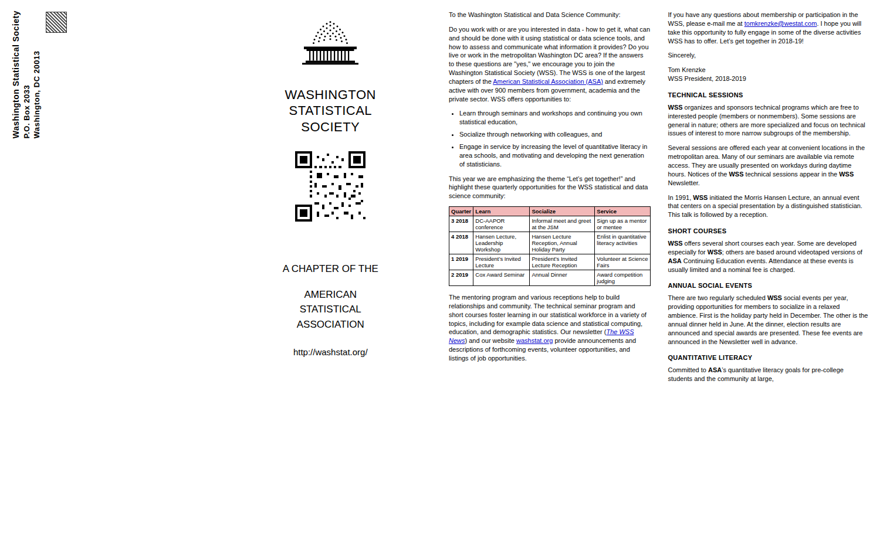Washington Statistical Society
P.O. Box 2033
Washington, DC 20013
WASHINGTON
STATISTICAL
SOCIETY
A CHAPTER OF THE AMERICAN
STATISTICAL
ASSOCIATION
http://washstat.org/
To the Washington Statistical and Data Science Community:
Do you work with or are you interested in data - how to get it, what can and should be done with it using statistical or data science tools, and how to assess and communicate what information it provides? Do you live or work in the metropolitan Washington DC area? If the answers to these questions are "yes," we encourage you to join the Washington Statistical Society (WSS). The WSS is one of the largest chapters of the American Statistical Association (ASA) and extremely active with over 900 members from government, academia and the private sector. WSS offers opportunities to:
Learn through seminars and workshops and continuing you own statistical education,
Socialize through networking with colleagues, and
Engage in service by increasing the level of quantitative literacy in area schools, and motivating and developing the next generation of statisticians.
This year we are emphasizing the theme “Let’s get together!” and highlight these quarterly opportunities for the WSS statistical and data science community:
| Quarter | Learn | Socialize | Service |
| --- | --- | --- | --- |
| 3 2018 | DC-AAPOR conference | Informal meet and greet at the JSM | Sign up as a mentor or mentee |
| 4 2018 | Hansen Lecture, Leadership Workshop | Hansen Lecture Reception, Annual Holiday Party | Enlist in quantitative literacy activities |
| 1 2019 | President’s Invited Lecture | President’s Invited Lecture Reception | Volunteer at Science Fairs |
| 2 2019 | Cox Award Seminar | Annual Dinner | Award competition judging |
The mentoring program and various receptions help to build relationships and community. The technical seminar program and short courses foster learning in our statistical workforce in a variety of topics, including for example data science and statistical computing, education, and demographic statistics. Our newsletter (The WSS News) and our website washstat.org provide announcements and descriptions of forthcoming events, volunteer opportunities, and listings of job opportunities.
If you have any questions about membership or participation in the WSS, please e-mail me at tomkrenzke@westat.com. I hope you will take this opportunity to fully engage in some of the diverse activities WSS has to offer. Let’s get together in 2018-19!
Sincerely,
Tom Krenzke
WSS President, 2018-2019
TECHNICAL SESSIONS
WSS organizes and sponsors technical programs which are free to interested people (members or nonmembers). Some sessions are general in nature; others are more specialized and focus on technical issues of interest to more narrow subgroups of the membership.
Several sessions are offered each year at convenient locations in the metropolitan area. Many of our seminars are available via remote access. They are usually presented on workdays during daytime hours. Notices of the WSS technical sessions appear in the WSS Newsletter.
In 1991, WSS initiated the Morris Hansen Lecture, an annual event that centers on a special presentation by a distinguished statistician. This talk is followed by a reception.
SHORT COURSES
WSS offers several short courses each year. Some are developed especially for WSS; others are based around videotaped versions of ASA Continuing Education events. Attendance at these events is usually limited and a nominal fee is charged.
ANNUAL SOCIAL EVENTS
There are two regularly scheduled WSS social events per year, providing opportunities for members to socialize in a relaxed ambience. First is the holiday party held in December. The other is the annual dinner held in June. At the dinner, election results are announced and special awards are presented. These fee events are announced in the Newsletter well in advance.
QUANTITATIVE LITERACY
Committed to ASA’s quantitative literacy goals for pre-college students and the community at large,